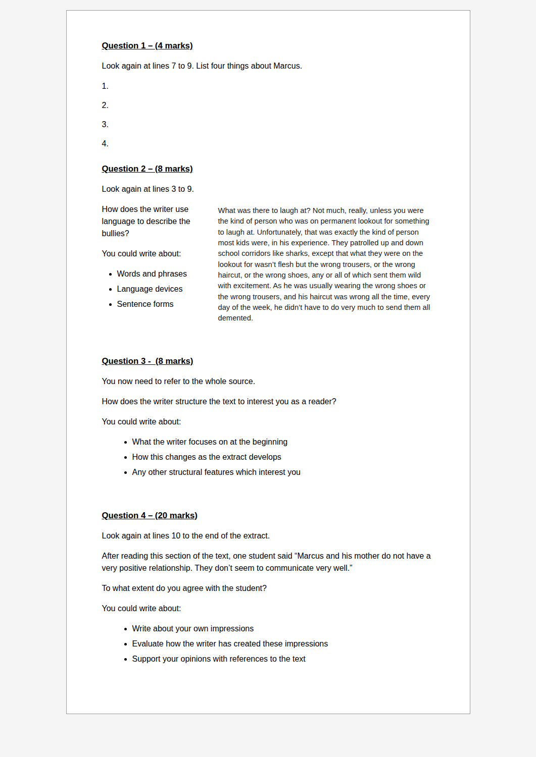Question 1 – (4 marks)
Look again at lines 7 to 9. List four things about Marcus.
Question 2 – (8 marks)
Look again at lines 3 to 9.
How does the writer use language to describe the bullies?
You could write about:
Words and phrases
Language devices
Sentence forms
What was there to laugh at? Not much, really, unless you were the kind of person who was on permanent lookout for something to laugh at. Unfortunately, that was exactly the kind of person most kids were, in his experience. They patrolled up and down school corridors like sharks, except that what they were on the lookout for wasn’t flesh but the wrong trousers, or the wrong haircut, or the wrong shoes, any or all of which sent them wild with excitement. As he was usually wearing the wrong shoes or the wrong trousers, and his haircut was wrong all the time, every day of the week, he didn’t have to do very much to send them all demented.
Question 3 - (8 marks)
You now need to refer to the whole source.
How does the writer structure the text to interest you as a reader?
You could write about:
What the writer focuses on at the beginning
How this changes as the extract develops
Any other structural features which interest you
Question 4 – (20 marks)
Look again at lines 10 to the end of the extract.
After reading this section of the text, one student said “Marcus and his mother do not have a very positive relationship. They don’t seem to communicate very well.”
To what extent do you agree with the student?
You could write about:
Write about your own impressions
Evaluate how the writer has created these impressions
Support your opinions with references to the text